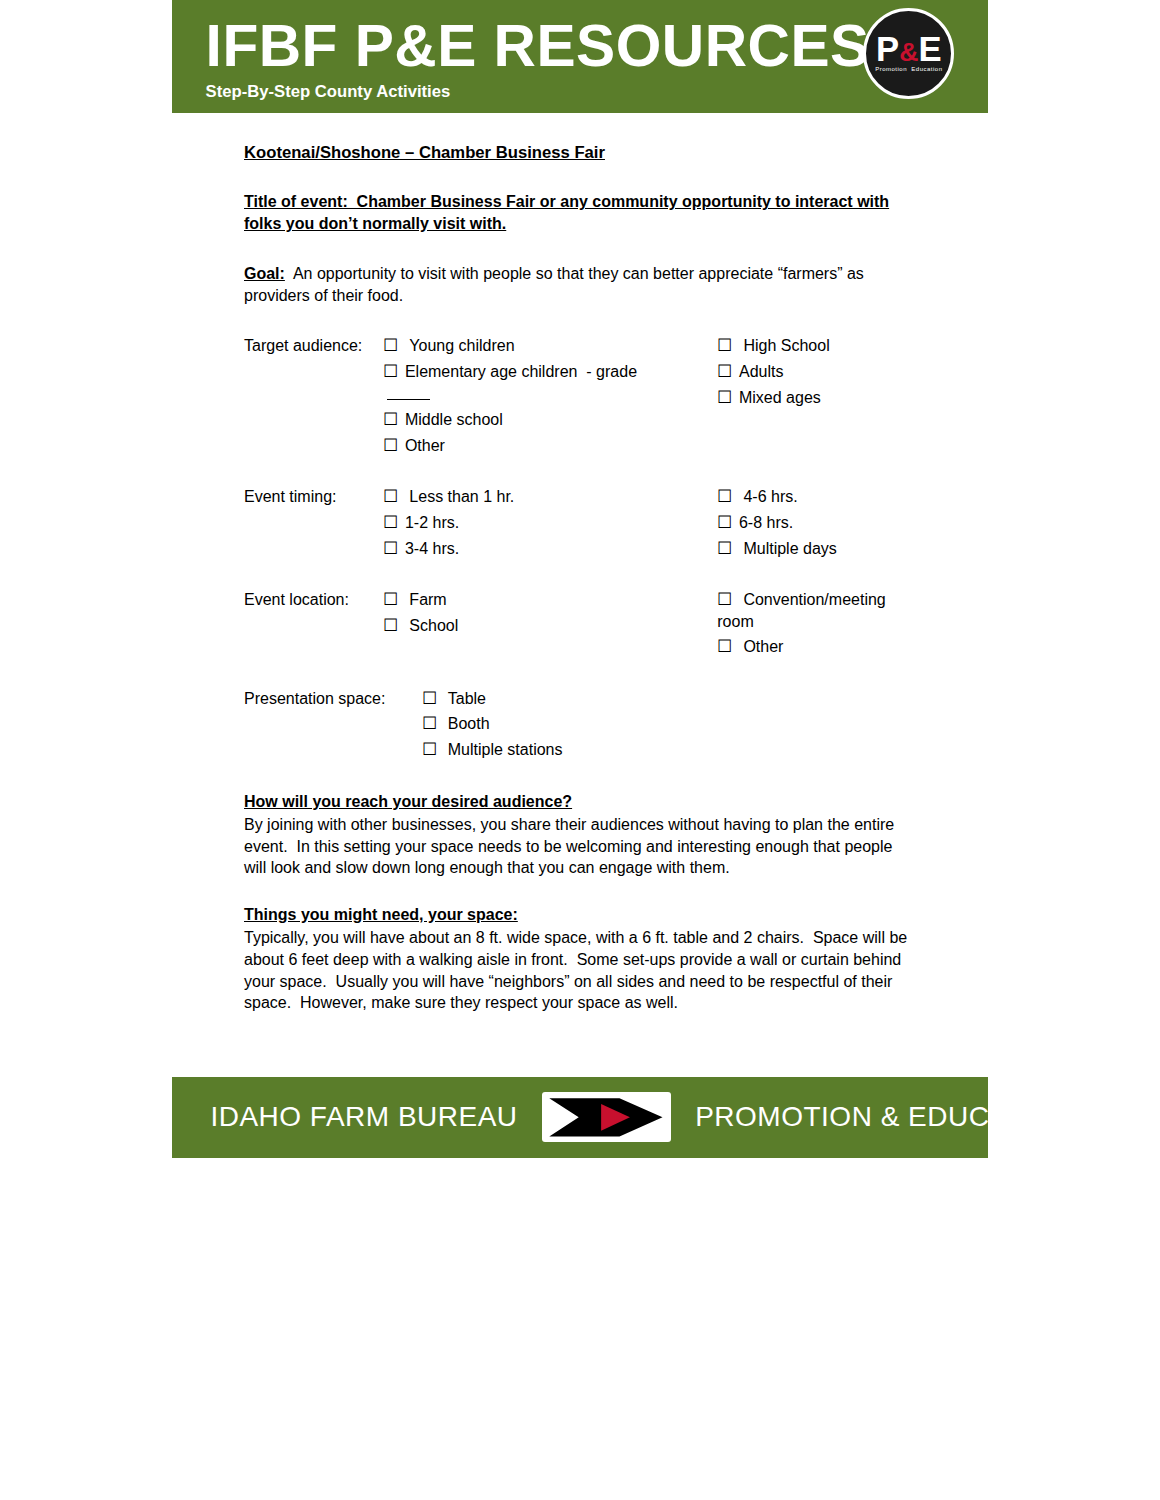IFBF P&E RESOURCES
Step-By-Step County Activities
P&E
Promotion Education
Kootenai/Shoshone – Chamber Business Fair
Title of event: Chamber Business Fair or any community opportunity to interact with folks you don’t normally visit with.
Goal: An opportunity to visit with people so that they can better appreciate “farmers” as providers of their food.
Target audience:
Young children
Elementary age children - grade
Middle school
Other
High School
Adults
Mixed ages
Event timing:
Less than 1 hr.
1-2 hrs.
3-4 hrs.
4-6 hrs.
6-8 hrs.
Multiple days
Event location:
Farm
School
Convention/meeting room
Other
Presentation space:
Table
Booth
Multiple stations
How will you reach your desired audience?
By joining with other businesses, you share their audiences without having to plan the entire event. In this setting your space needs to be welcoming and interesting enough that people will look and slow down long enough that you can engage with them.
Things you might need, your space:
Typically, you will have about an 8 ft. wide space, with a 6 ft. table and 2 chairs. Space will be about 6 feet deep with a walking aisle in front. Some set-ups provide a wall or curtain behind your space. Usually you will have “neighbors” on all sides and need to be respectful of their space. However, make sure they respect your space as well.
IDAHO FARM BUREAU
PROMOTION & EDUCATION